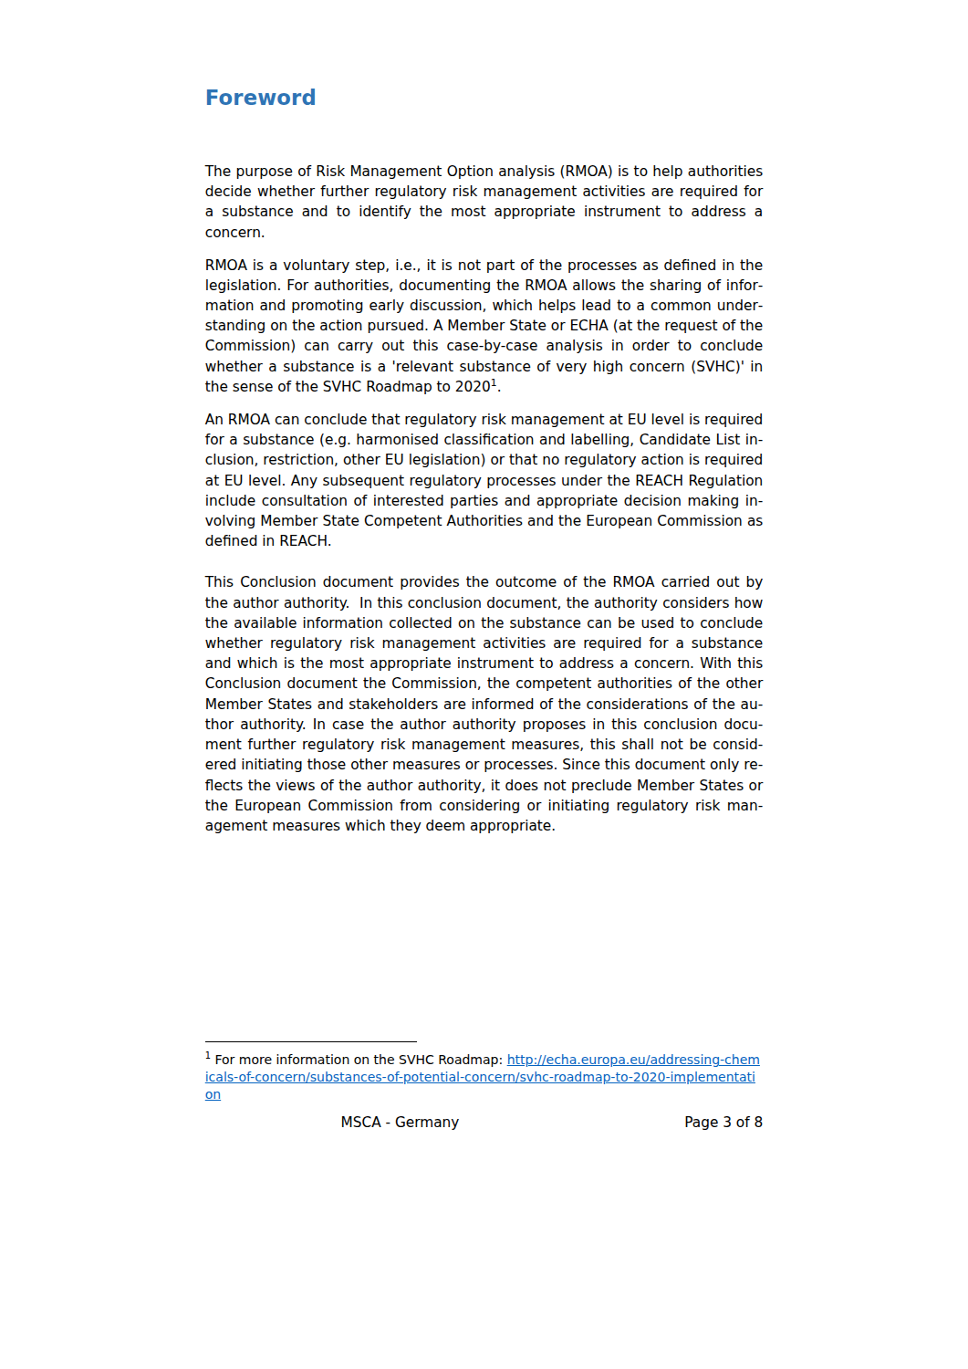Foreword
The purpose of Risk Management Option analysis (RMOA) is to help authorities decide whether further regulatory risk management activities are required for a substance and to identify the most appropriate instrument to address a concern.
RMOA is a voluntary step, i.e., it is not part of the processes as defined in the legislation. For authorities, documenting the RMOA allows the sharing of information and promoting early discussion, which helps lead to a common understanding on the action pursued. A Member State or ECHA (at the request of the Commission) can carry out this case-by-case analysis in order to conclude whether a substance is a 'relevant substance of very high concern (SVHC)' in the sense of the SVHC Roadmap to 20201.
An RMOA can conclude that regulatory risk management at EU level is required for a substance (e.g. harmonised classification and labelling, Candidate List inclusion, restriction, other EU legislation) or that no regulatory action is required at EU level. Any subsequent regulatory processes under the REACH Regulation include consultation of interested parties and appropriate decision making involving Member State Competent Authorities and the European Commission as defined in REACH.
This Conclusion document provides the outcome of the RMOA carried out by the author authority. In this conclusion document, the authority considers how the available information collected on the substance can be used to conclude whether regulatory risk management activities are required for a substance and which is the most appropriate instrument to address a concern. With this Conclusion document the Commission, the competent authorities of the other Member States and stakeholders are informed of the considerations of the author authority. In case the author authority proposes in this conclusion document further regulatory risk management measures, this shall not be considered initiating those other measures or processes. Since this document only reflects the views of the author authority, it does not preclude Member States or the European Commission from considering or initiating regulatory risk management measures which they deem appropriate.
1 For more information on the SVHC Roadmap: http://echa.europa.eu/addressing-chemicals-of-concern/substances-of-potential-concern/svhc-roadmap-to-2020-implementation
MSCA - Germany Page 3 of 8